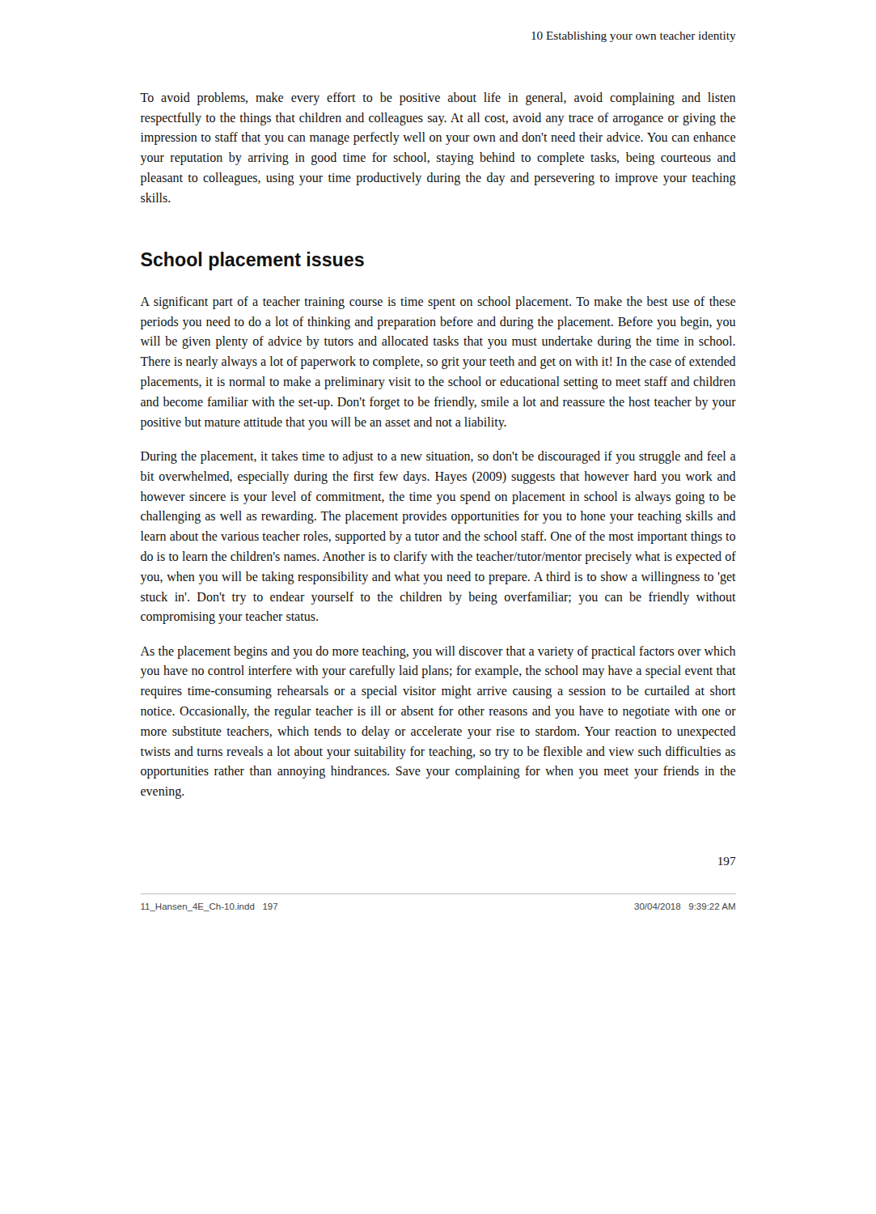10 Establishing your own teacher identity
To avoid problems, make every effort to be positive about life in general, avoid complaining and listen respectfully to the things that children and colleagues say. At all cost, avoid any trace of arrogance or giving the impression to staff that you can manage perfectly well on your own and don't need their advice. You can enhance your reputation by arriving in good time for school, staying behind to complete tasks, being courteous and pleasant to colleagues, using your time productively during the day and persevering to improve your teaching skills.
School placement issues
A significant part of a teacher training course is time spent on school placement. To make the best use of these periods you need to do a lot of thinking and preparation before and during the placement. Before you begin, you will be given plenty of advice by tutors and allocated tasks that you must undertake during the time in school. There is nearly always a lot of paperwork to complete, so grit your teeth and get on with it! In the case of extended placements, it is normal to make a preliminary visit to the school or educational setting to meet staff and children and become familiar with the set-up. Don't forget to be friendly, smile a lot and reassure the host teacher by your positive but mature attitude that you will be an asset and not a liability.
During the placement, it takes time to adjust to a new situation, so don't be discouraged if you struggle and feel a bit overwhelmed, especially during the first few days. Hayes (2009) suggests that however hard you work and however sincere is your level of commitment, the time you spend on placement in school is always going to be challenging as well as rewarding. The placement provides opportunities for you to hone your teaching skills and learn about the various teacher roles, supported by a tutor and the school staff. One of the most important things to do is to learn the children's names. Another is to clarify with the teacher/tutor/mentor precisely what is expected of you, when you will be taking responsibility and what you need to prepare. A third is to show a willingness to 'get stuck in'. Don't try to endear yourself to the children by being overfamiliar; you can be friendly without compromising your teacher status.
As the placement begins and you do more teaching, you will discover that a variety of practical factors over which you have no control interfere with your carefully laid plans; for example, the school may have a special event that requires time-consuming rehearsals or a special visitor might arrive causing a session to be curtailed at short notice. Occasionally, the regular teacher is ill or absent for other reasons and you have to negotiate with one or more substitute teachers, which tends to delay or accelerate your rise to stardom. Your reaction to unexpected twists and turns reveals a lot about your suitability for teaching, so try to be flexible and view such difficulties as opportunities rather than annoying hindrances. Save your complaining for when you meet your friends in the evening.
197
11_Hansen_4E_Ch-10.indd 197 30/04/2018 9:39:22 AM